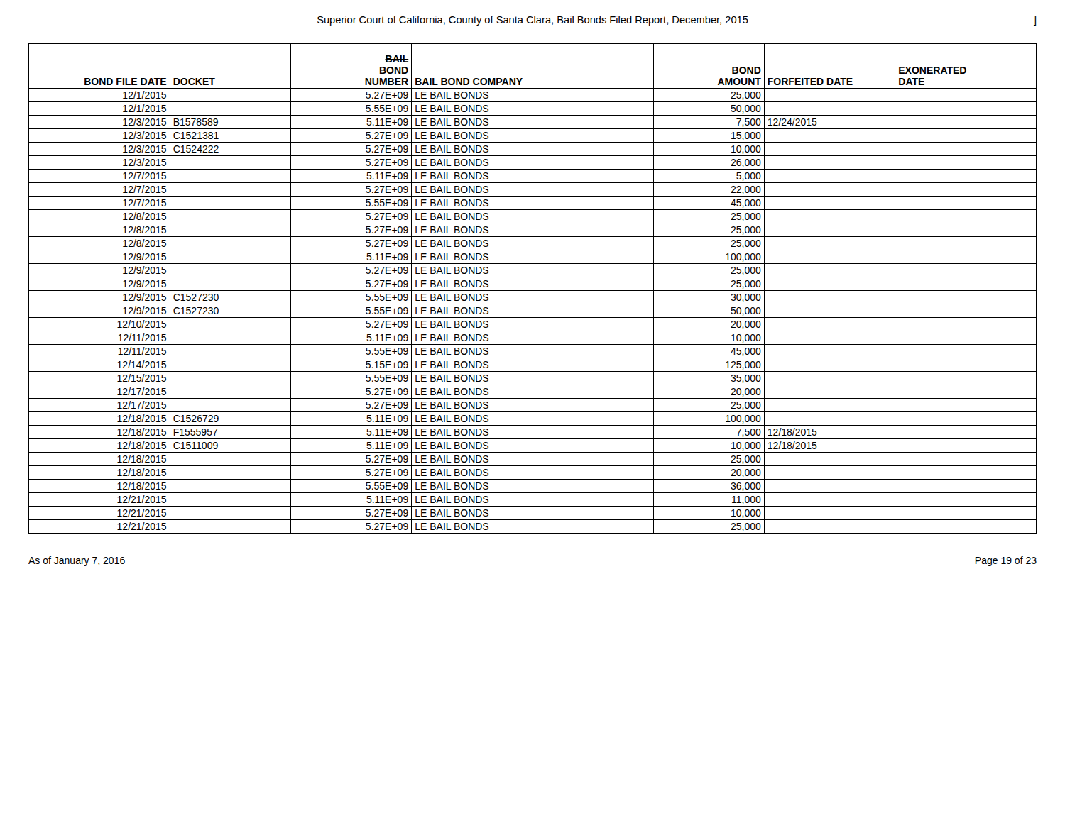Superior Court of California, County of Santa Clara, Bail Bonds Filed Report, December, 2015 ]
| BOND FILE DATE | DOCKET | BAIL BOND NUMBER | BAIL BOND COMPANY | BOND AMOUNT | FORFEITED DATE | EXONERATED DATE |
| --- | --- | --- | --- | --- | --- | --- |
| 12/1/2015 | | 5.27E+09 | LE BAIL BONDS | 25,000 | | |
| 12/1/2015 | | 5.55E+09 | LE BAIL BONDS | 50,000 | | |
| 12/3/2015 | B1578589 | 5.11E+09 | LE BAIL BONDS | 7,500 | 12/24/2015 | |
| 12/3/2015 | C1521381 | 5.27E+09 | LE BAIL BONDS | 15,000 | | |
| 12/3/2015 | C1524222 | 5.27E+09 | LE BAIL BONDS | 10,000 | | |
| 12/3/2015 | | 5.27E+09 | LE BAIL BONDS | 26,000 | | |
| 12/7/2015 | | 5.11E+09 | LE BAIL BONDS | 5,000 | | |
| 12/7/2015 | | 5.27E+09 | LE BAIL BONDS | 22,000 | | |
| 12/7/2015 | | 5.55E+09 | LE BAIL BONDS | 45,000 | | |
| 12/8/2015 | | 5.27E+09 | LE BAIL BONDS | 25,000 | | |
| 12/8/2015 | | 5.27E+09 | LE BAIL BONDS | 25,000 | | |
| 12/8/2015 | | 5.27E+09 | LE BAIL BONDS | 25,000 | | |
| 12/9/2015 | | 5.11E+09 | LE BAIL BONDS | 100,000 | | |
| 12/9/2015 | | 5.27E+09 | LE BAIL BONDS | 25,000 | | |
| 12/9/2015 | | 5.27E+09 | LE BAIL BONDS | 25,000 | | |
| 12/9/2015 | C1527230 | 5.55E+09 | LE BAIL BONDS | 30,000 | | |
| 12/9/2015 | C1527230 | 5.55E+09 | LE BAIL BONDS | 50,000 | | |
| 12/10/2015 | | 5.27E+09 | LE BAIL BONDS | 20,000 | | |
| 12/11/2015 | | 5.11E+09 | LE BAIL BONDS | 10,000 | | |
| 12/11/2015 | | 5.55E+09 | LE BAIL BONDS | 45,000 | | |
| 12/14/2015 | | 5.15E+09 | LE BAIL BONDS | 125,000 | | |
| 12/15/2015 | | 5.55E+09 | LE BAIL BONDS | 35,000 | | |
| 12/17/2015 | | 5.27E+09 | LE BAIL BONDS | 20,000 | | |
| 12/17/2015 | | 5.27E+09 | LE BAIL BONDS | 25,000 | | |
| 12/18/2015 | C1526729 | 5.11E+09 | LE BAIL BONDS | 100,000 | | |
| 12/18/2015 | F1555957 | 5.11E+09 | LE BAIL BONDS | 7,500 | 12/18/2015 | |
| 12/18/2015 | C1511009 | 5.11E+09 | LE BAIL BONDS | 10,000 | 12/18/2015 | |
| 12/18/2015 | | 5.27E+09 | LE BAIL BONDS | 25,000 | | |
| 12/18/2015 | | 5.27E+09 | LE BAIL BONDS | 20,000 | | |
| 12/18/2015 | | 5.55E+09 | LE BAIL BONDS | 36,000 | | |
| 12/21/2015 | | 5.11E+09 | LE BAIL BONDS | 11,000 | | |
| 12/21/2015 | | 5.27E+09 | LE BAIL BONDS | 10,000 | | |
| 12/21/2015 | | 5.27E+09 | LE BAIL BONDS | 25,000 | | |
As of January 7, 2016 Page 19 of 23